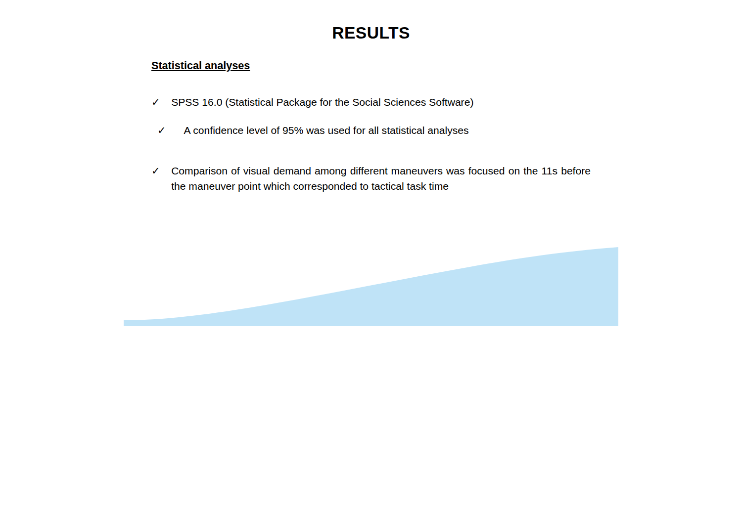RESULTS
Statistical analyses
SPSS 16.0 (Statistical Package for the Social Sciences Software)
A confidence level of 95% was used for all statistical analyses
Comparison of visual demand among different maneuvers was focused on the 11s before the maneuver point which corresponded to tactical task time